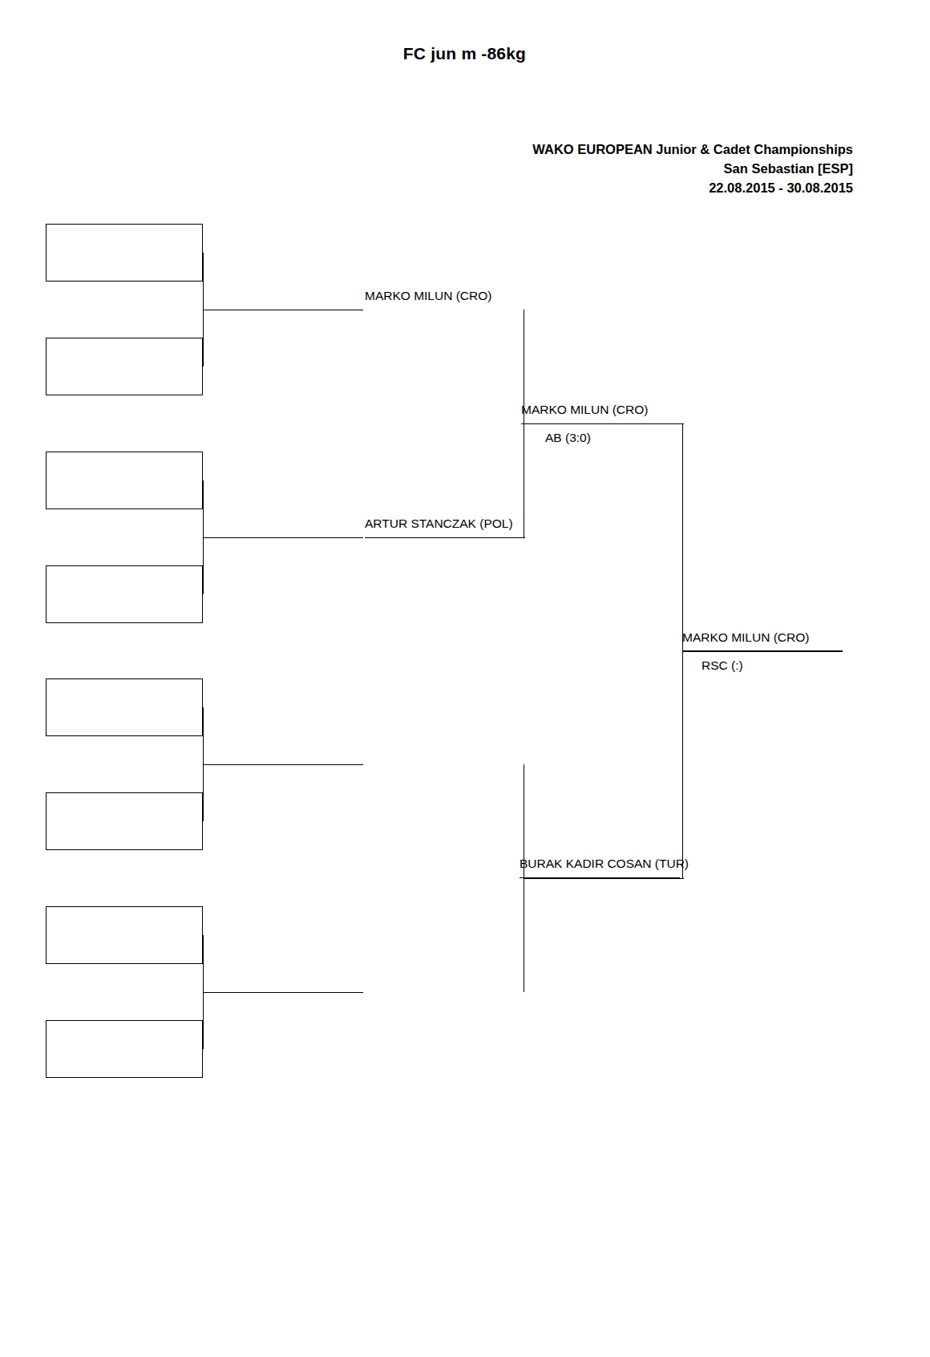FC jun m -86kg
WAKO EUROPEAN Junior & Cadet Championships
San Sebastian [ESP]
22.08.2015 - 30.08.2015
MARKO MILUN (CRO)
ARTUR STANCZAK (POL)
BURAK KADIR COSAN (TUR)
MARKO MILUN (CRO)
AB (3:0)
MARKO MILUN (CRO)
RSC (:)